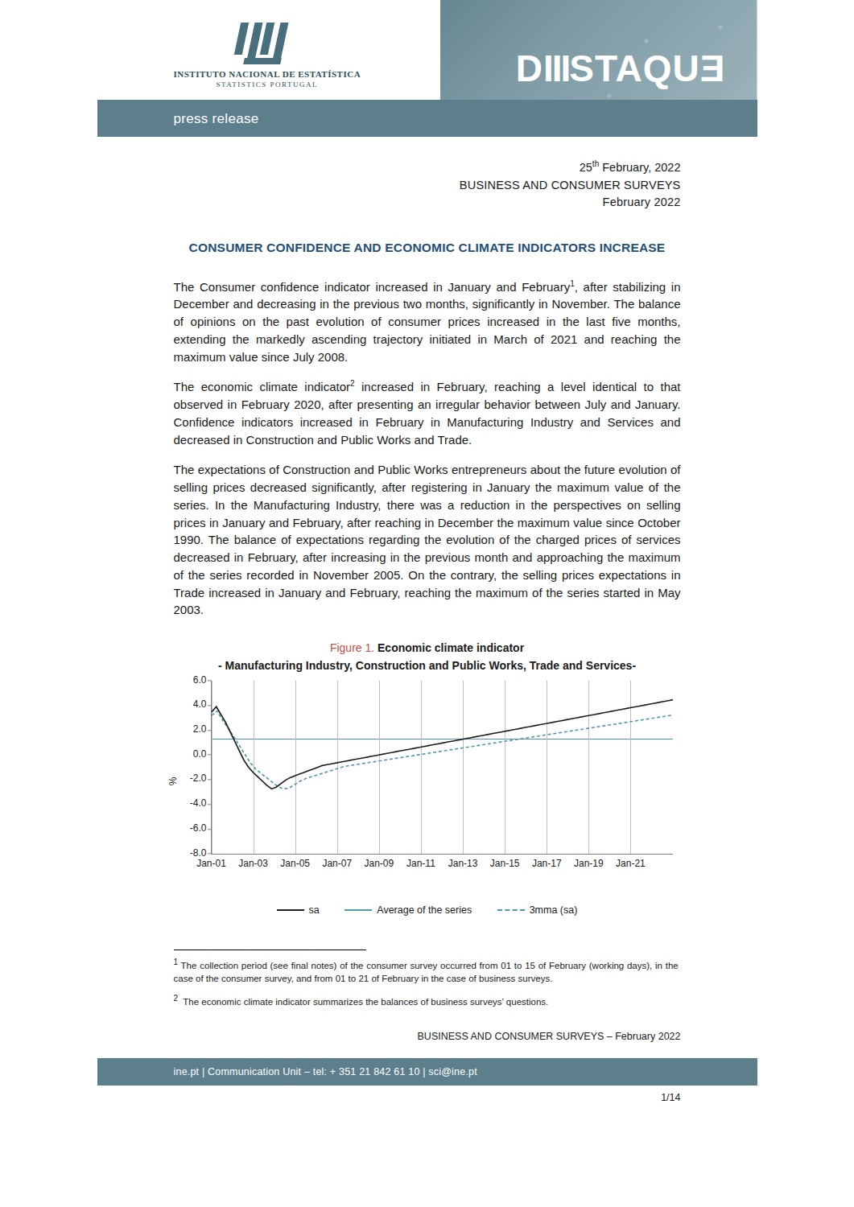INSTITUTO NACIONAL DE ESTATÍSTICA
STATISTICS PORTUGAL
DIIISTAQUƎ
press release
25th February, 2022
BUSINESS AND CONSUMER SURVEYS
February 2022
CONSUMER CONFIDENCE AND ECONOMIC CLIMATE INDICATORS INCREASE
The Consumer confidence indicator increased in January and February1, after stabilizing in December and decreasing in the previous two months, significantly in November. The balance of opinions on the past evolution of consumer prices increased in the last five months, extending the markedly ascending trajectory initiated in March of 2021 and reaching the maximum value since July 2008.
The economic climate indicator2 increased in February, reaching a level identical to that observed in February 2020, after presenting an irregular behavior between July and January. Confidence indicators increased in February in Manufacturing Industry and Services and decreased in Construction and Public Works and Trade.
The expectations of Construction and Public Works entrepreneurs about the future evolution of selling prices decreased significantly, after registering in January the maximum value of the series. In the Manufacturing Industry, there was a reduction in the perspectives on selling prices in January and February, after reaching in December the maximum value since October 1990. The balance of expectations regarding the evolution of the charged prices of services decreased in February, after increasing in the previous month and approaching the maximum of the series recorded in November 2005. On the contrary, the selling prices expectations in Trade increased in January and February, reaching the maximum of the series started in May 2003.
Figure 1. Economic climate indicator
- Manufacturing Industry, Construction and Public Works, Trade and Services-
%
6.0
4.0
2.0
0.0
-2.0
-4.0
-6.0
-8.0
Jan-01
Jan-03
Jan-05
Jan-07
Jan-09
Jan-11
Jan-13
Jan-15
Jan-17
Jan-19
Jan-21
sa Average of the series 3mma (sa)
1 The collection period (see final notes) of the consumer survey occurred from 01 to 15 of February (working days), in the case of the consumer survey, and from 01 to 21 of February in the case of business surveys.
2 The economic climate indicator summarizes the balances of business surveys’ questions.
BUSINESS AND CONSUMER SURVEYS – February 2022
ine.pt | Communication Unit – tel: + 351 21 842 61 10 | sci@ine.pt
1/14